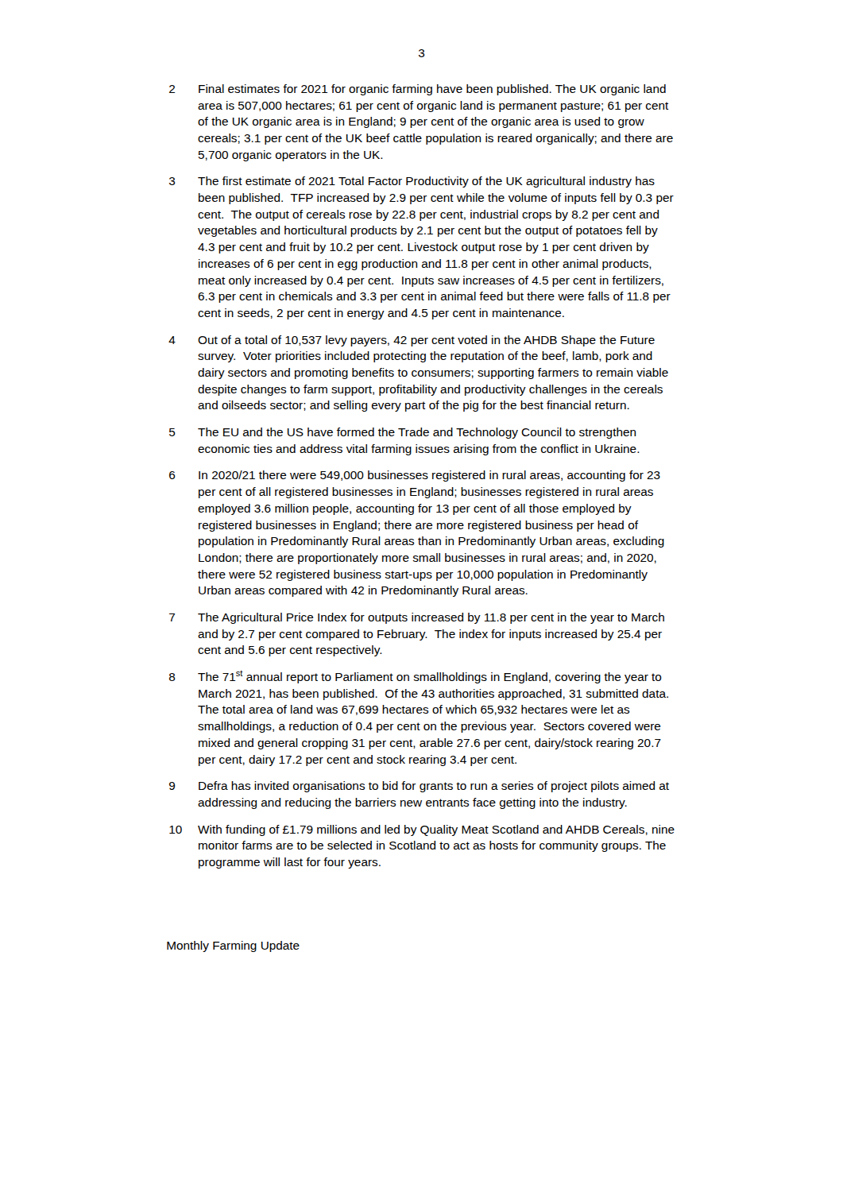3
2 Final estimates for 2021 for organic farming have been published. The UK organic land area is 507,000 hectares; 61 per cent of organic land is permanent pasture; 61 per cent of the UK organic area is in England; 9 per cent of the organic area is used to grow cereals; 3.1 per cent of the UK beef cattle population is reared organically; and there are 5,700 organic operators in the UK.
3 The first estimate of 2021 Total Factor Productivity of the UK agricultural industry has been published. TFP increased by 2.9 per cent while the volume of inputs fell by 0.3 per cent. The output of cereals rose by 22.8 per cent, industrial crops by 8.2 per cent and vegetables and horticultural products by 2.1 per cent but the output of potatoes fell by 4.3 per cent and fruit by 10.2 per cent. Livestock output rose by 1 per cent driven by increases of 6 per cent in egg production and 11.8 per cent in other animal products, meat only increased by 0.4 per cent. Inputs saw increases of 4.5 per cent in fertilizers, 6.3 per cent in chemicals and 3.3 per cent in animal feed but there were falls of 11.8 per cent in seeds, 2 per cent in energy and 4.5 per cent in maintenance.
4 Out of a total of 10,537 levy payers, 42 per cent voted in the AHDB Shape the Future survey. Voter priorities included protecting the reputation of the beef, lamb, pork and dairy sectors and promoting benefits to consumers; supporting farmers to remain viable despite changes to farm support, profitability and productivity challenges in the cereals and oilseeds sector; and selling every part of the pig for the best financial return.
5 The EU and the US have formed the Trade and Technology Council to strengthen economic ties and address vital farming issues arising from the conflict in Ukraine.
6 In 2020/21 there were 549,000 businesses registered in rural areas, accounting for 23 per cent of all registered businesses in England; businesses registered in rural areas employed 3.6 million people, accounting for 13 per cent of all those employed by registered businesses in England; there are more registered business per head of population in Predominantly Rural areas than in Predominantly Urban areas, excluding London; there are proportionately more small businesses in rural areas; and, in 2020, there were 52 registered business start-ups per 10,000 population in Predominantly Urban areas compared with 42 in Predominantly Rural areas.
7 The Agricultural Price Index for outputs increased by 11.8 per cent in the year to March and by 2.7 per cent compared to February. The index for inputs increased by 25.4 per cent and 5.6 per cent respectively.
8 The 71st annual report to Parliament on smallholdings in England, covering the year to March 2021, has been published. Of the 43 authorities approached, 31 submitted data. The total area of land was 67,699 hectares of which 65,932 hectares were let as smallholdings, a reduction of 0.4 per cent on the previous year. Sectors covered were mixed and general cropping 31 per cent, arable 27.6 per cent, dairy/stock rearing 20.7 per cent, dairy 17.2 per cent and stock rearing 3.4 per cent.
9 Defra has invited organisations to bid for grants to run a series of project pilots aimed at addressing and reducing the barriers new entrants face getting into the industry.
10 With funding of £1.79 millions and led by Quality Meat Scotland and AHDB Cereals, nine monitor farms are to be selected in Scotland to act as hosts for community groups. The programme will last for four years.
Monthly Farming Update